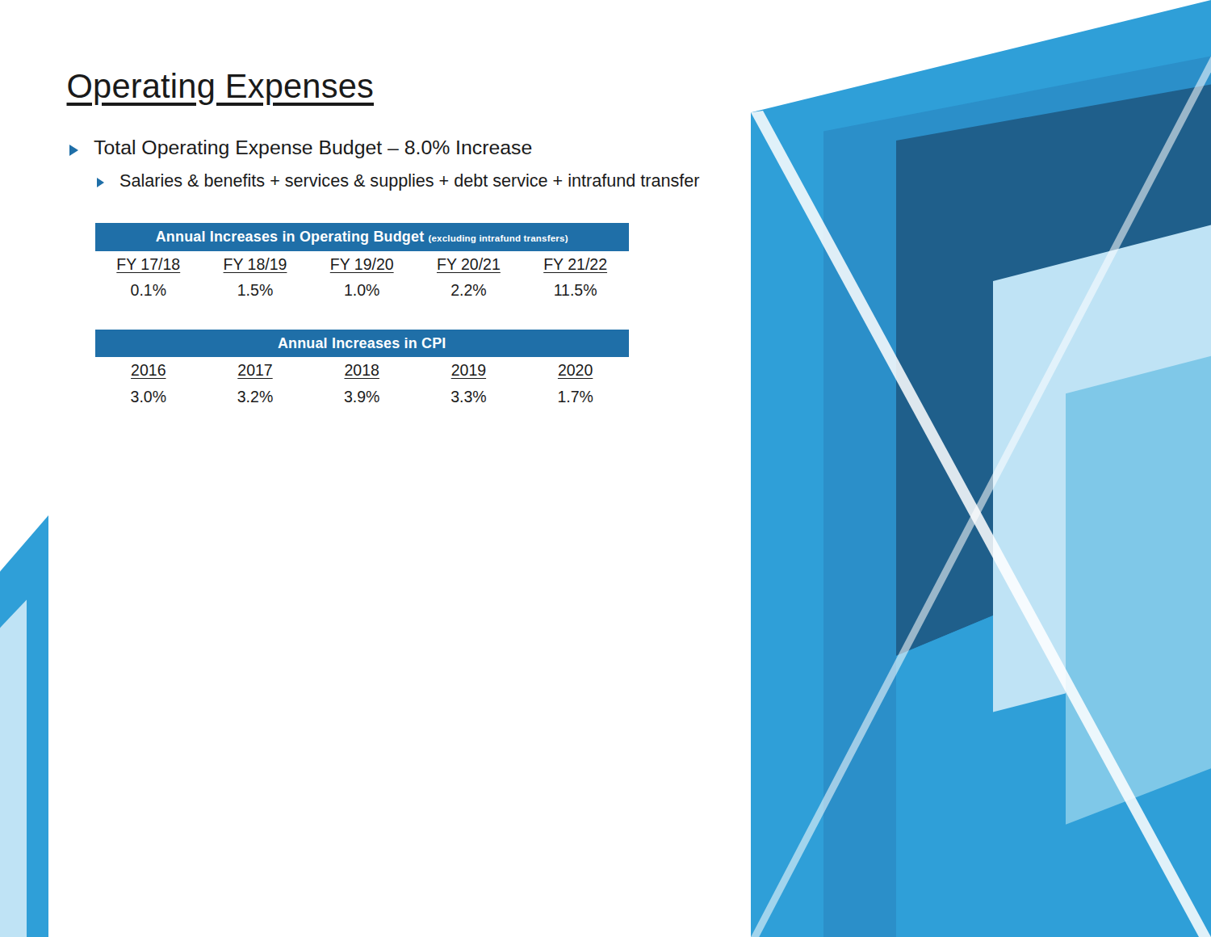Operating Expenses
Total Operating Expense Budget – 8.0% Increase
Salaries & benefits + services & supplies + debt service + intrafund transfer
Annual Increases in Operating Budget (excluding intrafund transfers)
| FY 17/18 | FY 18/19 | FY 19/20 | FY 20/21 | FY 21/22 |
| --- | --- | --- | --- | --- |
| 0.1% | 1.5% | 1.0% | 2.2% | 11.5% |
Annual Increases in CPI
| 2016 | 2017 | 2018 | 2019 | 2020 |
| --- | --- | --- | --- | --- |
| 3.0% | 3.2% | 3.9% | 3.3% | 1.7% |